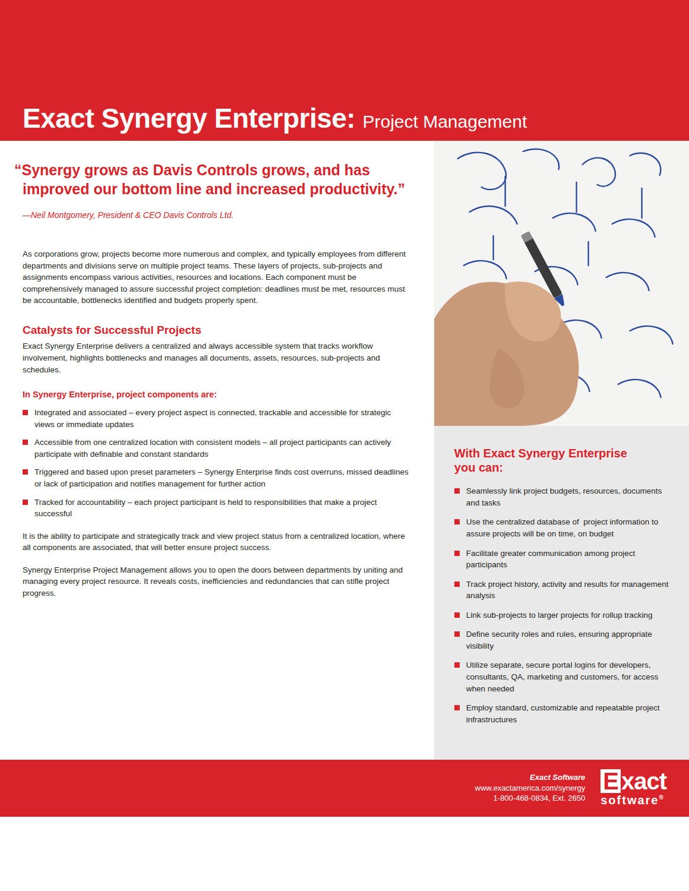Exact Synergy Enterprise: Project Management
“Synergy grows as Davis Controls grows, and has improved our bottom line and increased productivity.”
—Neil Montgomery, President & CEO Davis Controls Ltd.
As corporations grow, projects become more numerous and complex, and typically employees from different departments and divisions serve on multiple project teams. These layers of projects, sub-projects and assignments encompass various activities, resources and locations. Each component must be comprehensively managed to assure successful project completion: deadlines must be met, resources must be accountable, bottlenecks identified and budgets properly spent.
Catalysts for Successful Projects
Exact Synergy Enterprise delivers a centralized and always accessible system that tracks workflow involvement, highlights bottlenecks and manages all documents, assets, resources, sub-projects and schedules.
In Synergy Enterprise, project components are:
Integrated and associated – every project aspect is connected, trackable and accessible for strategic views or immediate updates
Accessible from one centralized location with consistent models – all project participants can actively participate with definable and constant standards
Triggered and based upon preset parameters – Synergy Enterprise finds cost overruns, missed deadlines or lack of participation and notifies management for further action
Tracked for accountability – each project participant is held to responsibilities that make a project successful
It is the ability to participate and strategically track and view project status from a centralized location, where all components are associated, that will better ensure project success.
Synergy Enterprise Project Management allows you to open the doors between departments by uniting and managing every project resource. It reveals costs, inefficiencies and redundancies that can stifle project progress.
With Exact Synergy Enterprise
you can:
Seamlessly link project budgets, resources, documents and tasks
Use the centralized database of project information to assure projects will be on time, on budget
Facilitate greater communication among project participants
Track project history, activity and results for management analysis
Link sub-projects to larger projects for rollup tracking
Define security roles and rules, ensuring appropriate visibility
Utilize separate, secure portal logins for developers, consultants, QA, marketing and customers, for access when needed
Employ standard, customizable and repeatable project infrastructures
Exact Software
www.exactamerica.com/synergy
1-800-468-0834, Ext. 2650
Exact
software®